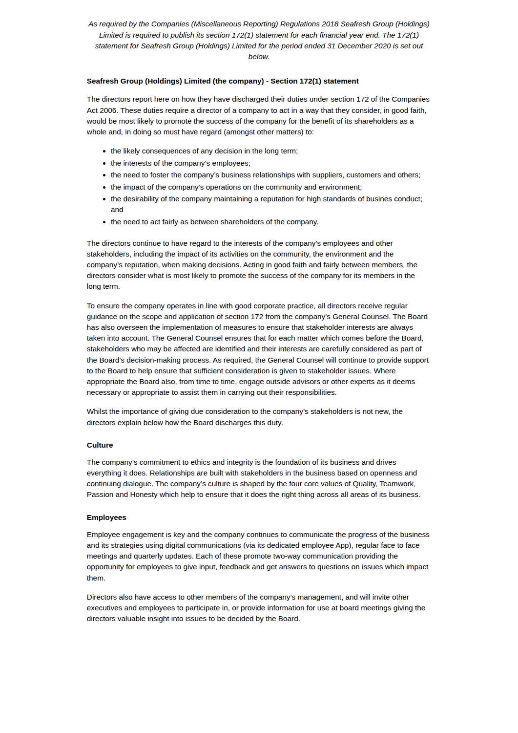As required by the Companies (Miscellaneous Reporting) Regulations 2018 Seafresh Group (Holdings) Limited is required to publish its section 172(1) statement for each financial year end. The 172(1) statement for Seafresh Group (Holdings) Limited for the period ended 31 December 2020 is set out below.
Seafresh Group (Holdings) Limited (the company) - Section 172(1) statement
The directors report here on how they have discharged their duties under section 172 of the Companies Act 2006. These duties require a director of a company to act in a way that they consider, in good faith, would be most likely to promote the success of the company for the benefit of its shareholders as a whole and, in doing so must have regard (amongst other matters) to:
the likely consequences of any decision in the long term;
the interests of the company’s employees;
the need to foster the company’s business relationships with suppliers, customers and others;
the impact of the company’s operations on the community and environment;
the desirability of the company maintaining a reputation for high standards of busines conduct; and
the need to act fairly as between shareholders of the company.
The directors continue to have regard to the interests of the company’s employees and other stakeholders, including the impact of its activities on the community, the environment and the company’s reputation, when making decisions. Acting in good faith and fairly between members, the directors consider what is most likely to promote the success of the company for its members in the long term.
To ensure the company operates in line with good corporate practice, all directors receive regular guidance on the scope and application of section 172 from the company’s General Counsel. The Board has also overseen the implementation of measures to ensure that stakeholder interests are always taken into account. The General Counsel ensures that for each matter which comes before the Board, stakeholders who may be affected are identified and their interests are carefully considered as part of the Board’s decision-making process. As required, the General Counsel will continue to provide support to the Board to help ensure that sufficient consideration is given to stakeholder issues. Where appropriate the Board also, from time to time, engage outside advisors or other experts as it deems necessary or appropriate to assist them in carrying out their responsibilities.
Whilst the importance of giving due consideration to the company’s stakeholders is not new, the directors explain below how the Board discharges this duty.
Culture
The company’s commitment to ethics and integrity is the foundation of its business and drives everything it does. Relationships are built with stakeholders in the business based on openness and continuing dialogue. The company’s culture is shaped by the four core values of Quality, Teamwork, Passion and Honesty which help to ensure that it does the right thing across all areas of its business.
Employees
Employee engagement is key and the company continues to communicate the progress of the business and its strategies using digital communications (via its dedicated employee App), regular face to face meetings and quarterly updates. Each of these promote two-way communication providing the opportunity for employees to give input, feedback and get answers to questions on issues which impact them.
Directors also have access to other members of the company’s management, and will invite other executives and employees to participate in, or provide information for use at board meetings giving the directors valuable insight into issues to be decided by the Board.